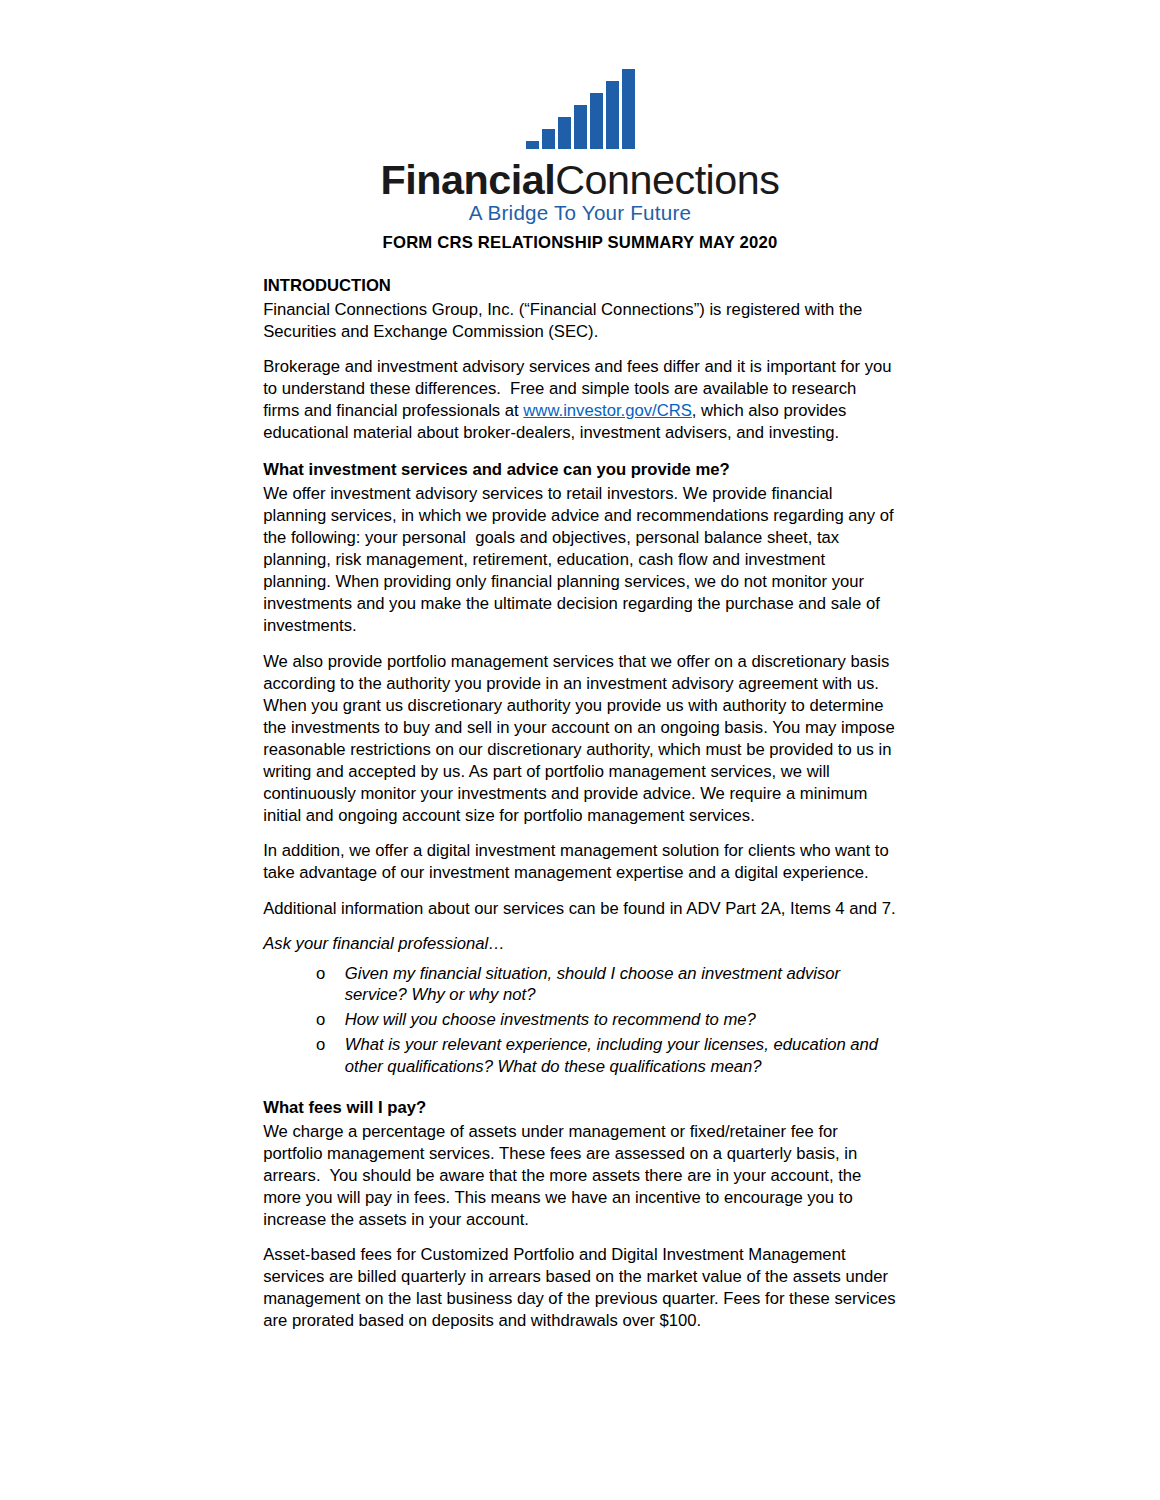Financial Connections
A Bridge To Your Future
FORM CRS RELATIONSHIP SUMMARY MAY 2020
INTRODUCTION
Financial Connections Group, Inc. (“Financial Connections”) is registered with the Securities and Exchange Commission (SEC).
Brokerage and investment advisory services and fees differ and it is important for you to understand these differences. Free and simple tools are available to research firms and financial professionals at www.investor.gov/CRS, which also provides educational material about broker-dealers, investment advisers, and investing.
What investment services and advice can you provide me?
We offer investment advisory services to retail investors. We provide financial planning services, in which we provide advice and recommendations regarding any of the following: your personal goals and objectives, personal balance sheet, tax planning, risk management, retirement, education, cash flow and investment planning. When providing only financial planning services, we do not monitor your investments and you make the ultimate decision regarding the purchase and sale of investments.
We also provide portfolio management services that we offer on a discretionary basis according to the authority you provide in an investment advisory agreement with us. When you grant us discretionary authority you provide us with authority to determine the investments to buy and sell in your account on an ongoing basis. You may impose reasonable restrictions on our discretionary authority, which must be provided to us in writing and accepted by us. As part of portfolio management services, we will continuously monitor your investments and provide advice. We require a minimum initial and ongoing account size for portfolio management services.
In addition, we offer a digital investment management solution for clients who want to take advantage of our investment management expertise and a digital experience.
Additional information about our services can be found in ADV Part 2A, Items 4 and 7.
Ask your financial professional…
Given my financial situation, should I choose an investment advisor service? Why or why not?
How will you choose investments to recommend to me?
What is your relevant experience, including your licenses, education and other qualifications? What do these qualifications mean?
What fees will I pay?
We charge a percentage of assets under management or fixed/retainer fee for portfolio management services. These fees are assessed on a quarterly basis, in arrears. You should be aware that the more assets there are in your account, the more you will pay in fees. This means we have an incentive to encourage you to increase the assets in your account.
Asset-based fees for Customized Portfolio and Digital Investment Management services are billed quarterly in arrears based on the market value of the assets under management on the last business day of the previous quarter. Fees for these services are prorated based on deposits and withdrawals over $100.